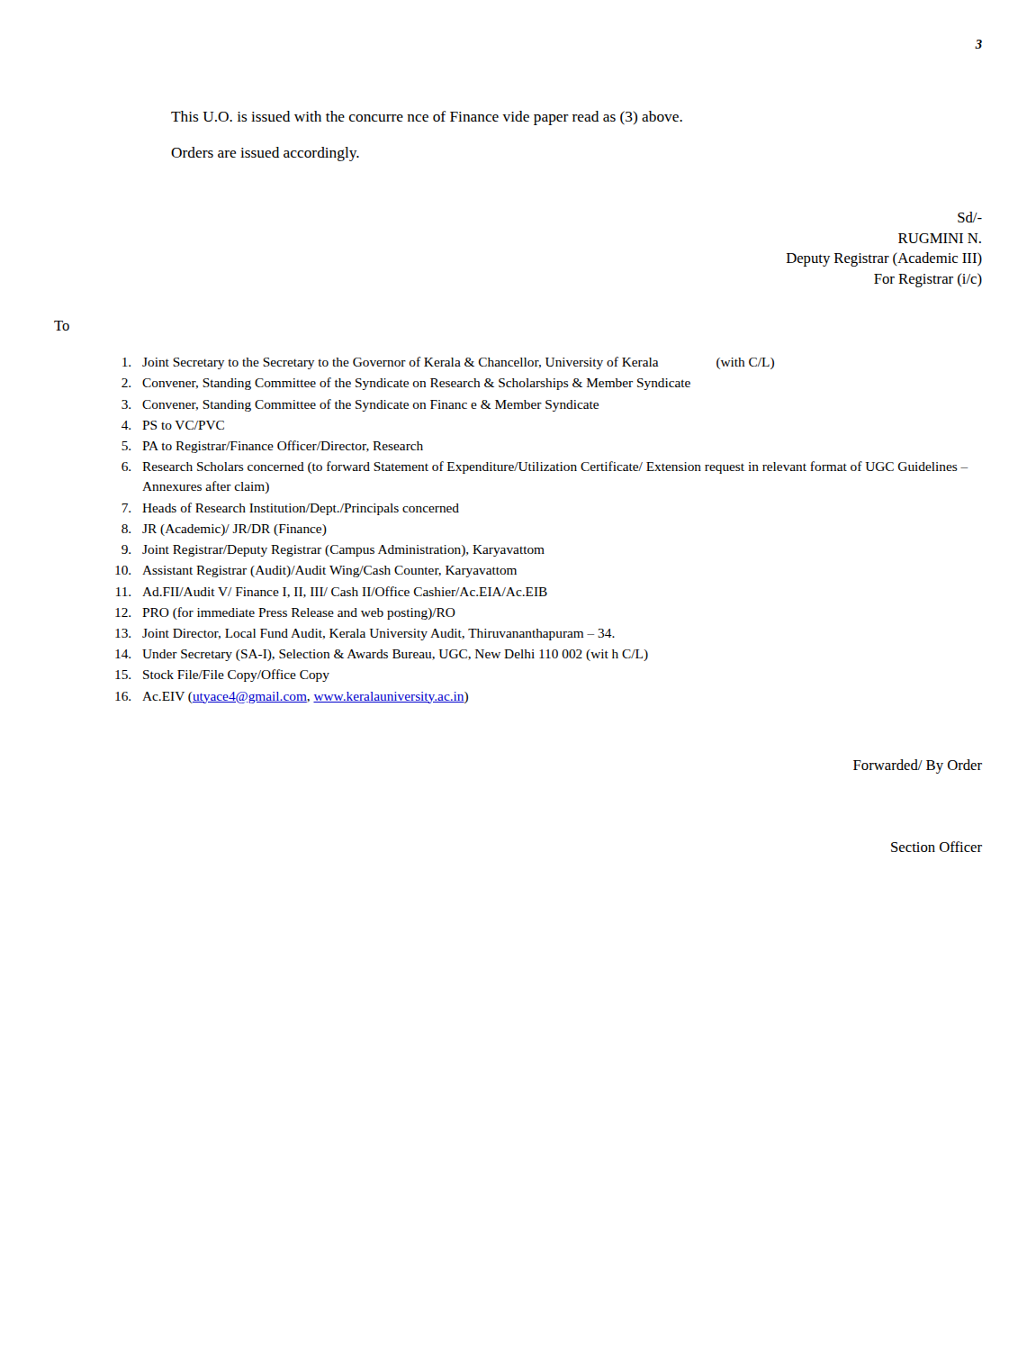3
This U.O. is issued with the concurre nce of Finance vide paper read as (3) above.
Orders are issued accordingly.
Sd/-
RUGMINI N.
Deputy Registrar (Academic III)
For Registrar (i/c)
To
Joint Secretary to the Secretary to the Governor of Kerala & Chancellor, University of Kerala (with C/L)
Convener, Standing Committee of the Syndicate on Research & Scholarships & Member Syndicate
Convener, Standing Committee of the Syndicate on Financ e & Member Syndicate
PS to VC/PVC
PA to Registrar/Finance Officer/Director, Research
Research Scholars concerned (to forward Statement of Expenditure/Utilization Certificate/ Extension request in relevant format of UGC Guidelines – Annexures after claim)
Heads of Research Institution/Dept./Principals concerned
JR (Academic)/ JR/DR (Finance)
Joint Registrar/Deputy Registrar (Campus Administration), Karyavattom
Assistant Registrar (Audit)/Audit Wing/Cash Counter, Karyavattom
Ad.FII/Audit V/ Finance I, II, III/ Cash II/Office Cashier/Ac.EIA/Ac.EIB
PRO (for immediate Press Release and web posting)/RO
Joint Director, Local Fund Audit, Kerala University Audit, Thiruvananthapuram – 34.
Under Secretary (SA-I), Selection & Awards Bureau, UGC, New Delhi 110 002 (wit h C/L)
Stock File/File Copy/Office Copy
Ac.EIV (utyace4@gmail.com, www.keralauniversity.ac.in)
Forwarded/ By Order
Section Officer